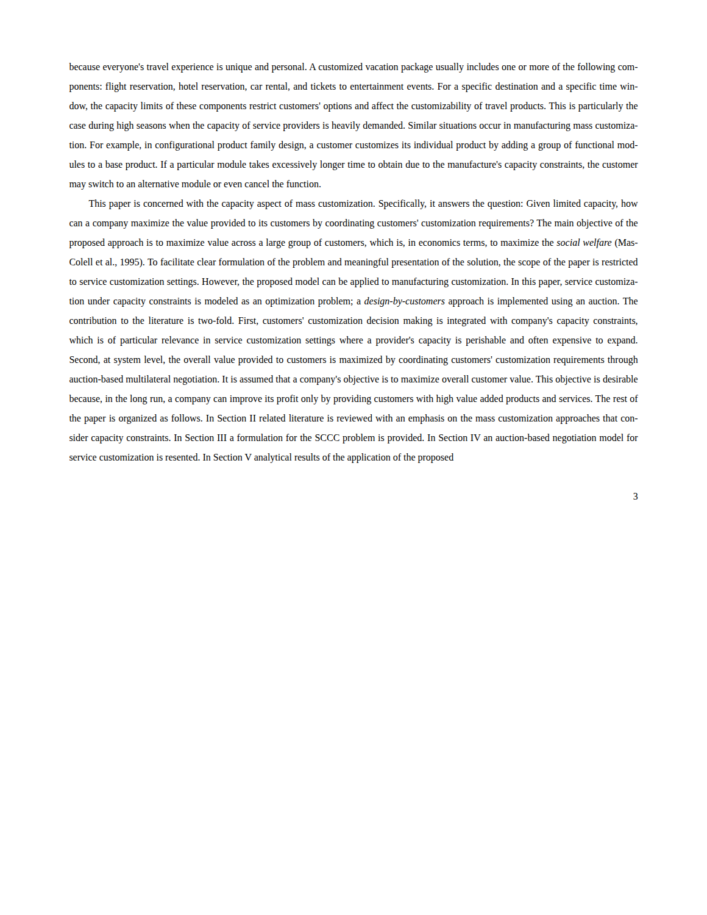because everyone's travel experience is unique and personal. A customized vacation package usually includes one or more of the following components: flight reservation, hotel reservation, car rental, and tickets to entertainment events. For a specific destination and a specific time window, the capacity limits of these components restrict customers' options and affect the customizability of travel products. This is particularly the case during high seasons when the capacity of service providers is heavily demanded. Similar situations occur in manufacturing mass customization. For example, in configurational product family design, a customer customizes its individual product by adding a group of functional modules to a base product. If a particular module takes excessively longer time to obtain due to the manufacture's capacity constraints, the customer may switch to an alternative module or even cancel the function.
This paper is concerned with the capacity aspect of mass customization. Specifically, it answers the question: Given limited capacity, how can a company maximize the value provided to its customers by coordinating customers' customization requirements? The main objective of the proposed approach is to maximize value across a large group of customers, which is, in economics terms, to maximize the social welfare (Mas-Colell et al., 1995). To facilitate clear formulation of the problem and meaningful presentation of the solution, the scope of the paper is restricted to service customization settings. However, the proposed model can be applied to manufacturing customization. In this paper, service customization under capacity constraints is modeled as an optimization problem; a design-by-customers approach is implemented using an auction. The contribution to the literature is two-fold. First, customers' customization decision making is integrated with company's capacity constraints, which is of particular relevance in service customization settings where a provider's capacity is perishable and often expensive to expand. Second, at system level, the overall value provided to customers is maximized by coordinating customers' customization requirements through auction-based multilateral negotiation. It is assumed that a company's objective is to maximize overall customer value. This objective is desirable because, in the long run, a company can improve its profit only by providing customers with high value added products and services. The rest of the paper is organized as follows. In Section II related literature is reviewed with an emphasis on the mass customization approaches that consider capacity constraints. In Section III a formulation for the SCCC problem is provided. In Section IV an auction-based negotiation model for service customization is resented. In Section V analytical results of the application of the proposed
3